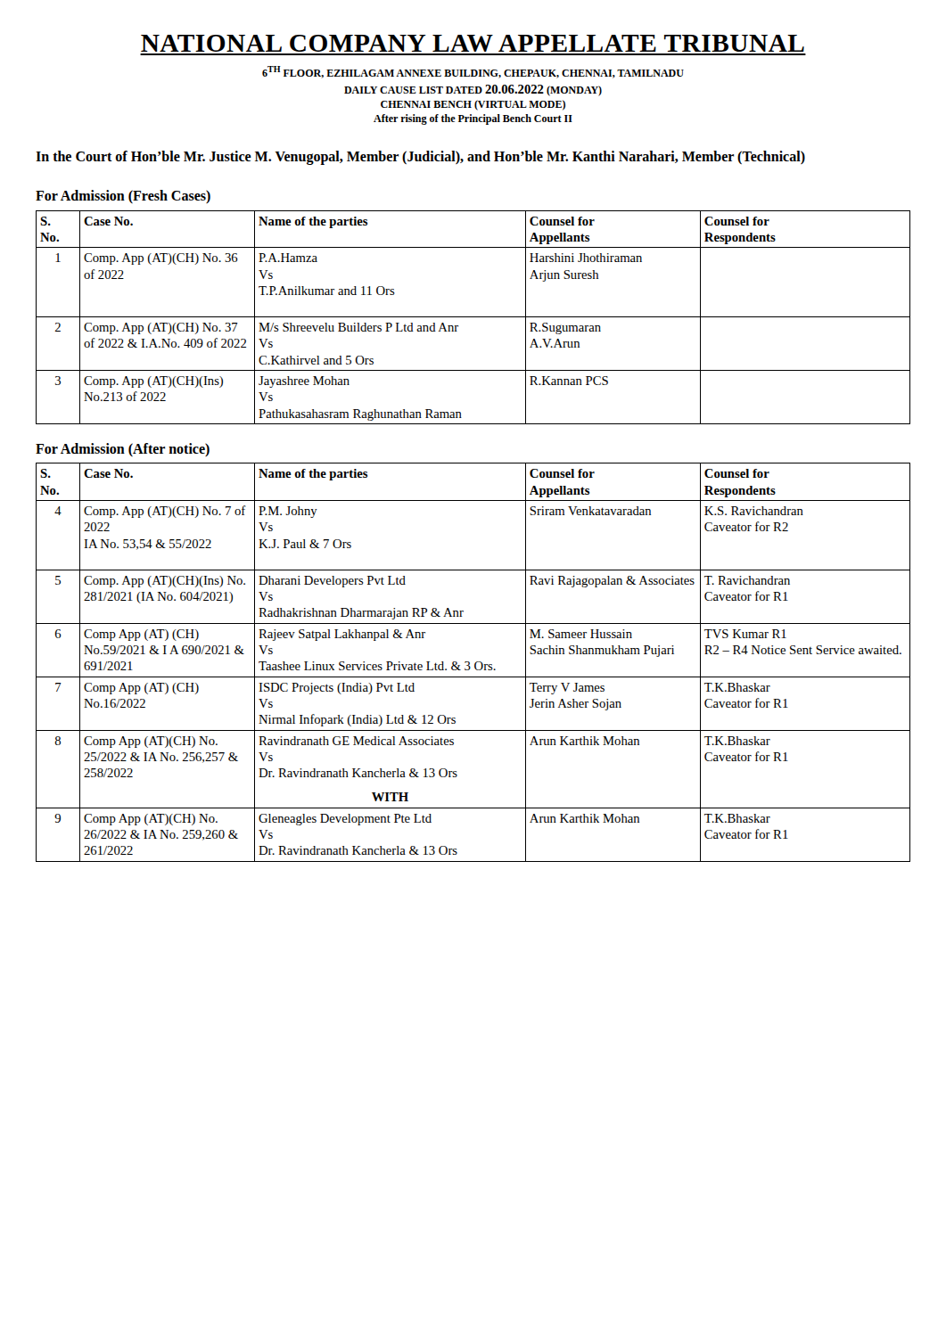NATIONAL COMPANY LAW APPELLATE TRIBUNAL
6TH FLOOR, EZHILAGAM ANNEXE BUILDING, CHEPAUK, CHENNAI, TAMILNADU
DAILY CAUSE LIST DATED 20.06.2022 (MONDAY)
CHENNAI BENCH (VIRTUAL MODE)
After rising of the Principal Bench Court II
In the Court of Hon’ble Mr. Justice M. Venugopal, Member (Judicial), and Hon’ble Mr. Kanthi Narahari, Member (Technical)
For Admission (Fresh Cases)
| S. No. | Case No. | Name of the parties | Counsel for Appellants | Counsel for Respondents |
| --- | --- | --- | --- | --- |
| 1 | Comp. App (AT)(CH) No. 36 of 2022 | P.A.Hamza Vs T.P.Anilkumar and 11 Ors | Harshini Jhothiraman Arjun Suresh | |
| 2 | Comp. App (AT)(CH) No. 37 of 2022 & I.A.No. 409 of 2022 | M/s Shreevelu Builders P Ltd and Anr Vs C.Kathirvel and 5 Ors | R.Sugumaran A.V.Arun | |
| 3 | Comp. App (AT)(CH)(Ins) No.213 of 2022 | Jayashree Mohan Vs Pathukasahasram Raghunathan Raman | R.Kannan PCS | |
For Admission (After notice)
| S. No. | Case No. | Name of the parties | Counsel for Appellants | Counsel for Respondents |
| --- | --- | --- | --- | --- |
| 4 | Comp. App (AT)(CH) No. 7 of 2022 IA No. 53,54 & 55/2022 | P.M. Johny Vs K.J. Paul & 7 Ors | Sriram Venkatavaradan | K.S. Ravichandran Caveator for R2 |
| 5 | Comp. App (AT)(CH)(Ins) No. 281/2021 (IA No. 604/2021) | Dharani Developers Pvt Ltd Vs Radhakrishnan Dharmarajan RP & Anr | Ravi Rajagopalan & Associates | T. Ravichandran Caveator for R1 |
| 6 | Comp App (AT) (CH) No.59/2021 & I A 690/2021 & 691/2021 | Rajeev Satpal Lakhanpal & Anr Vs Taashee Linux Services Private Ltd. & 3 Ors. | M. Sameer Hussain Sachin Shanmukham Pujari | TVS Kumar R1 R2 – R4 Notice Sent Service awaited. |
| 7 | Comp App (AT) (CH) No.16/2022 | ISDC Projects (India) Pvt Ltd Vs Nirmal Infopark (India) Ltd & 12 Ors | Terry V James Jerin Asher Sojan | T.K.Bhaskar Caveator for R1 |
| 8 | Comp App (AT)(CH) No. 25/2022 & IA No. 256,257 & 258/2022 | Ravindranath GE Medical Associates Vs Dr. Ravindranath Kancherla & 13 Ors WITH | Arun Karthik Mohan | T.K.Bhaskar Caveator for R1 |
| 9 | Comp App (AT)(CH) No. 26/2022 & IA No. 259,260 & 261/2022 | Gleneagles Development Pte Ltd Vs Dr. Ravindranath Kancherla & 13 Ors | Arun Karthik Mohan | T.K.Bhaskar Caveator for R1 |